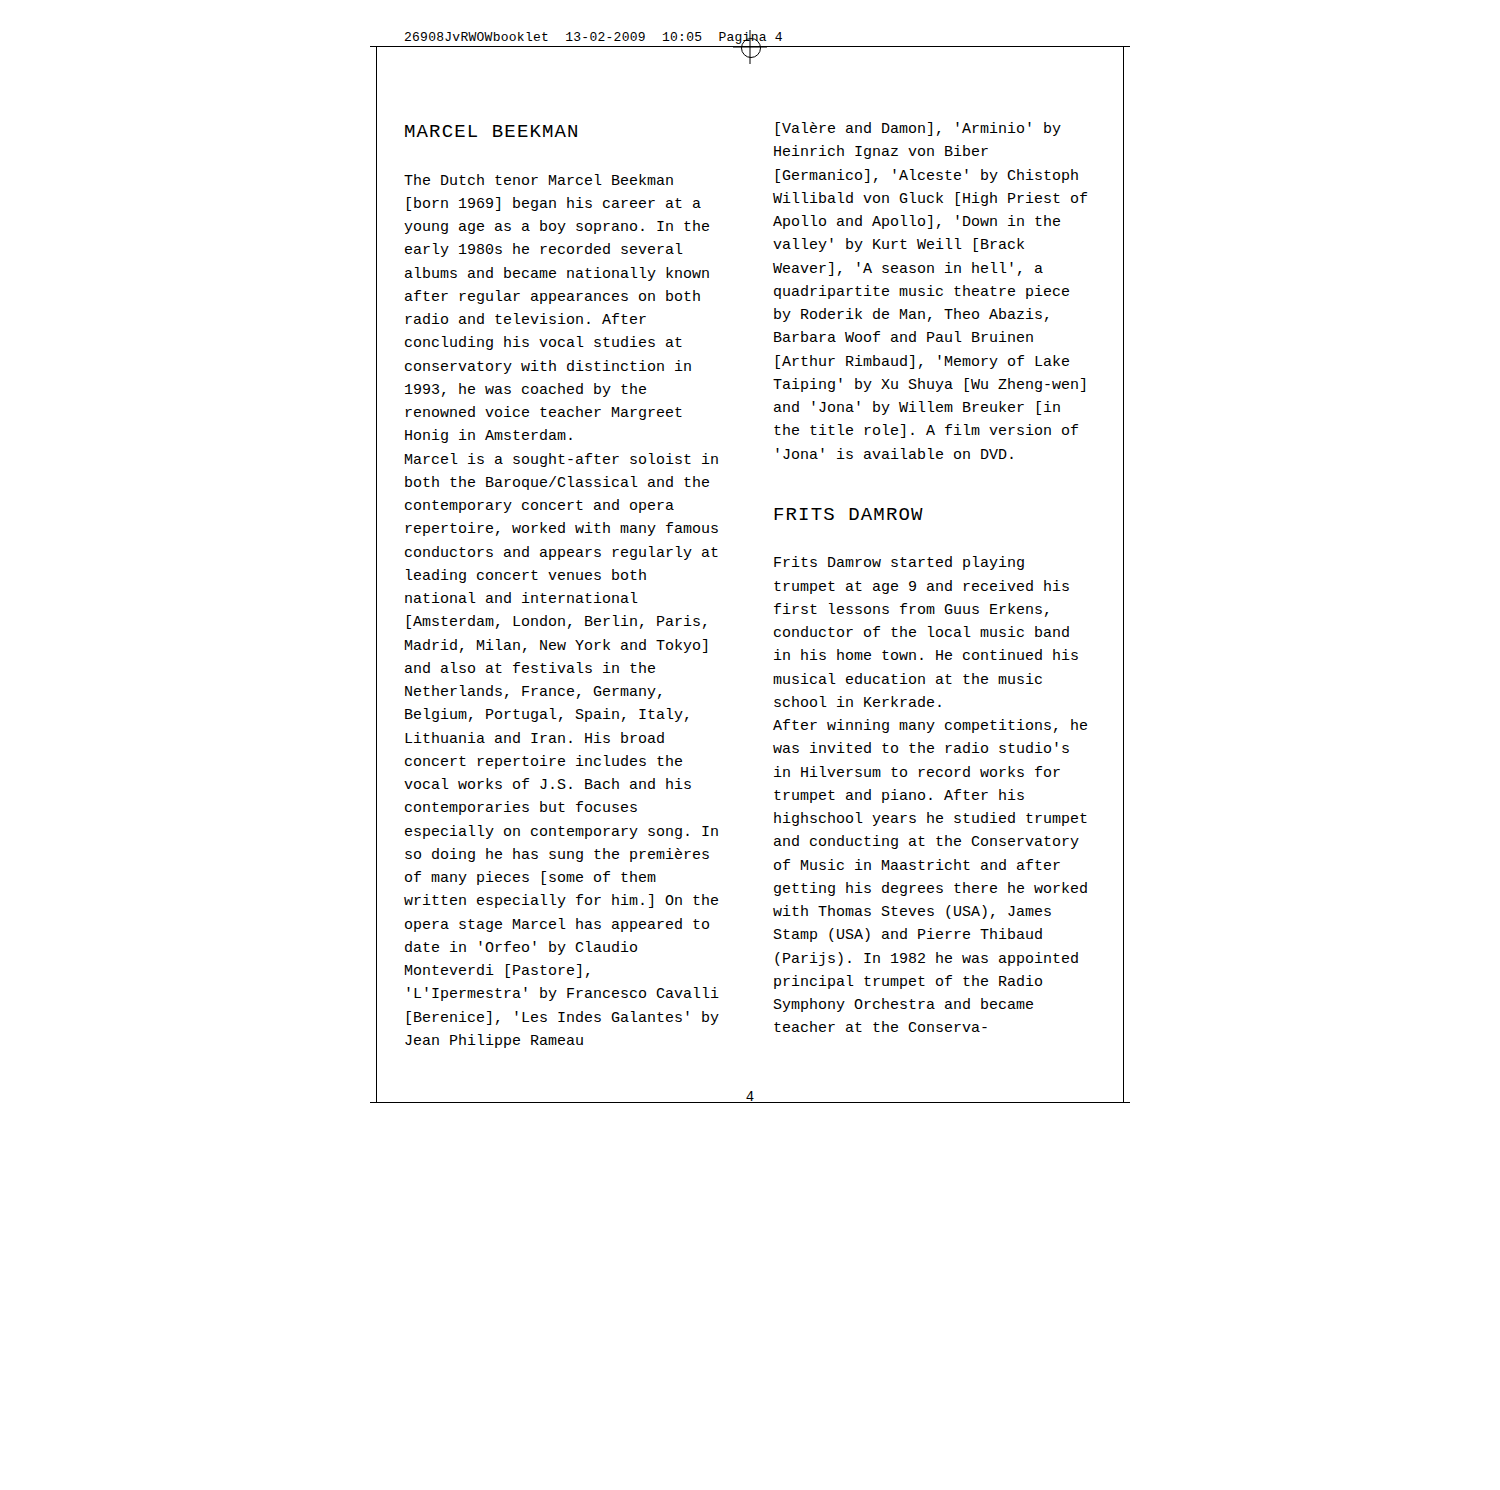26908JvRWOWbooklet 13-02-2009 10:05 Pagina 4
MARCEL BEEKMAN
The Dutch tenor Marcel Beekman [born 1969] began his career at a young age as a boy soprano. In the early 1980s he recorded several albums and became nationally known after regular appearances on both radio and television. After concluding his vocal studies at conservatory with distinction in 1993, he was coached by the renowned voice teacher Margreet Honig in Amsterdam.
Marcel is a sought-after soloist in both the Baroque/Classical and the contemporary concert and opera repertoire, worked with many famous conductors and appears regularly at leading concert venues both national and international [Amsterdam, London, Berlin, Paris, Madrid, Milan, New York and Tokyo] and also at festivals in the Netherlands, France, Germany, Belgium, Portugal, Spain, Italy, Lithuania and Iran. His broad concert repertoire includes the vocal works of J.S. Bach and his contemporaries but focuses especially on contemporary song. In so doing he has sung the premières of many pieces [some of them written especially for him.] On the opera stage Marcel has appeared to date in 'Orfeo' by Claudio Monteverdi [Pastore], 'L'Ipermestra' by Francesco Cavalli [Berenice], 'Les Indes Galantes' by Jean Philippe Rameau
[Valère and Damon], 'Arminio' by Heinrich Ignaz von Biber [Germanico], 'Alceste' by Chistoph Willibald von Gluck [High Priest of Apollo and Apollo], 'Down in the valley' by Kurt Weill [Brack Weaver], 'A season in hell', a quadripartite music theatre piece by Roderik de Man, Theo Abazis, Barbara Woof and Paul Bruinen [Arthur Rimbaud], 'Memory of Lake Taiping' by Xu Shuya [Wu Zheng-wen] and 'Jona' by Willem Breuker [in the title role]. A film version of 'Jona' is available on DVD.
FRITS DAMROW
Frits Damrow started playing trumpet at age 9 and received his first lessons from Guus Erkens, conductor of the local music band in his home town. He continued his musical education at the music school in Kerkrade.
After winning many competitions, he was invited to the radio studio's in Hilversum to record works for trumpet and piano. After his highschool years he studied trumpet and conducting at the Conservatory of Music in Maastricht and after getting his degrees there he worked with Thomas Steves (USA), James Stamp (USA) and Pierre Thibaud (Parijs). In 1982 he was appointed principal trumpet of the Radio Symphony Orchestra and became teacher at the Conserva-
4